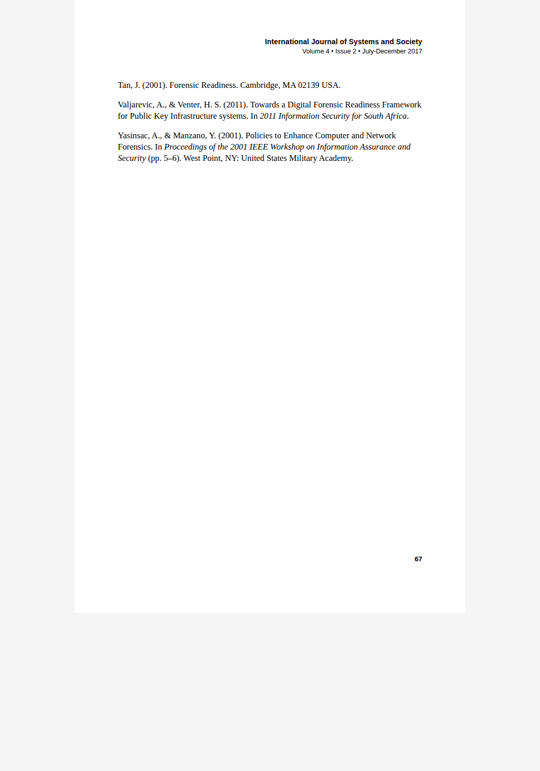International Journal of Systems and Society
Volume 4 • Issue 2 • July-December 2017
Tan, J. (2001). Forensic Readiness. Cambridge, MA 02139 USA.
Valjarevic, A., & Venter, H. S. (2011). Towards a Digital Forensic Readiness Framework for Public Key Infrastructure systems. In 2011 Information Security for South Africa.
Yasinsac, A., & Manzano, Y. (2001). Policies to Enhance Computer and Network Forensics. In Proceedings of the 2001 IEEE Workshop on Information Assurance and Security (pp. 5–6). West Point, NY: United States Military Academy.
67